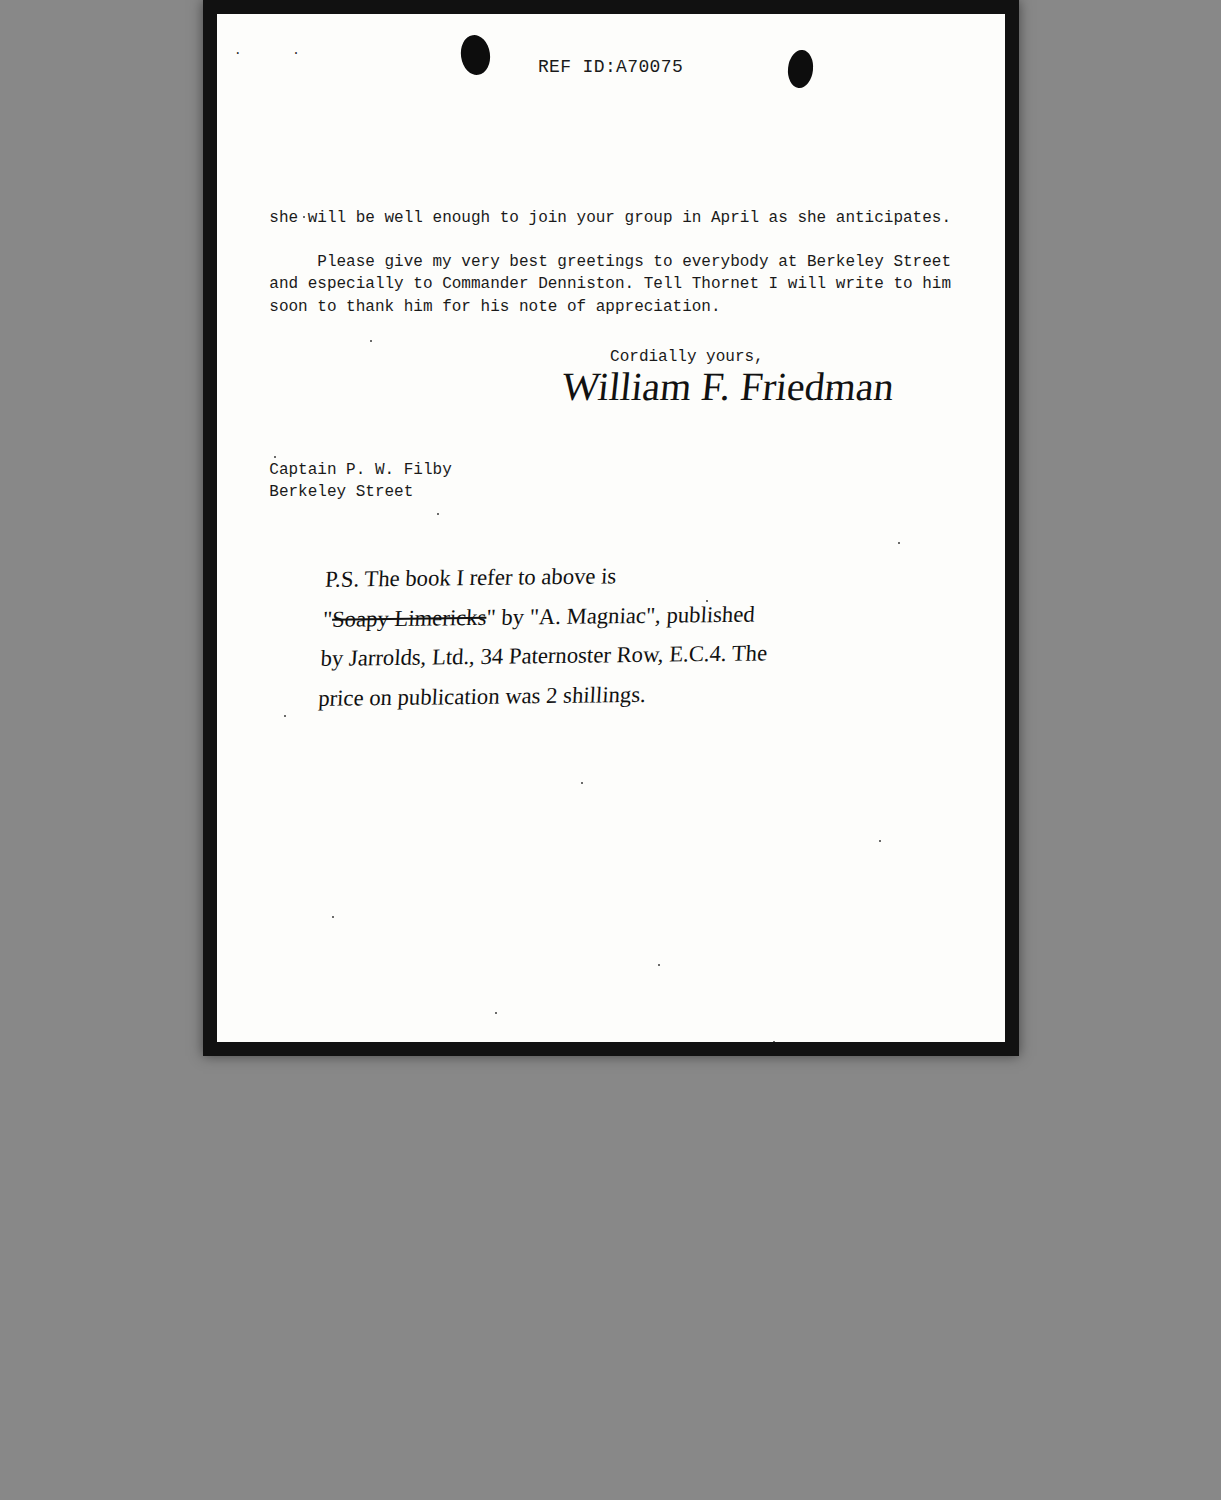. .
REF ID:A70075
she will be well enough to join your group in April as she anticipates.
Please give my very best greetings to everybody at Berkeley Street and especially to Commander Denniston. Tell Thornet I will write to him soon to thank him for his note of appreciation.
Cordially yours,
William F. Friedman
Captain P. W. Filby
Berkeley Street
P.S. The book I refer to above is
"Soapy Limericks" by "A. Magniac", published
by Jarrolds, Ltd., 34 Paternoster Row, E.C.4. The
price on publication was 2 shillings.